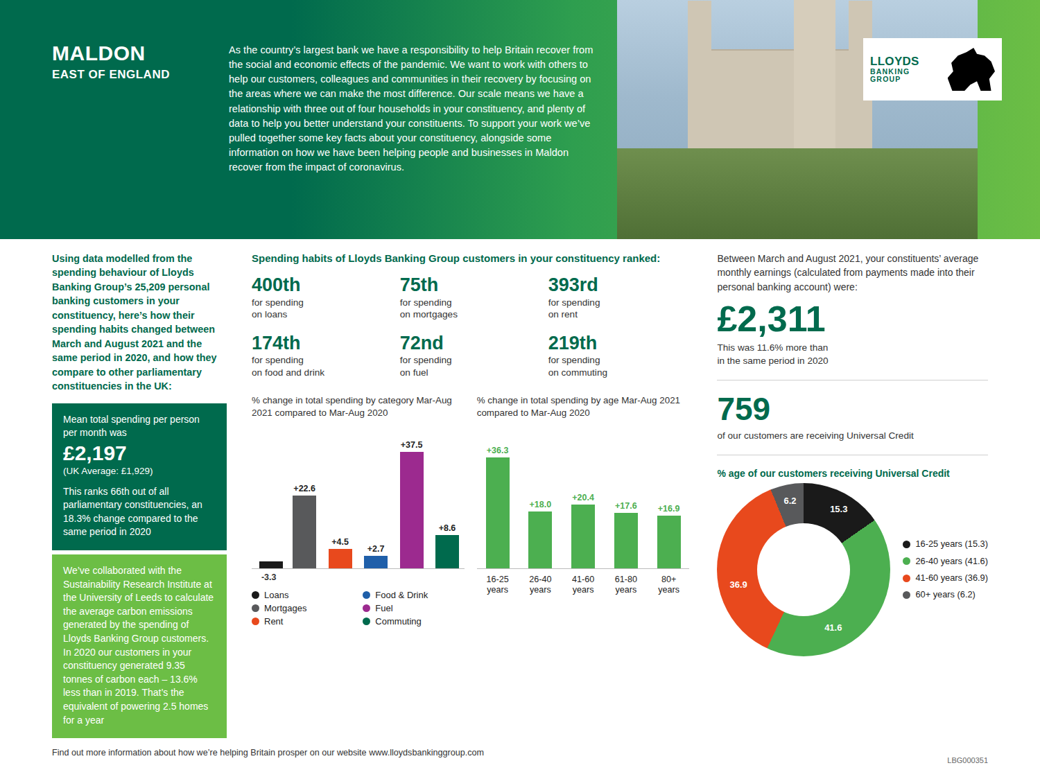MALDON
EAST OF ENGLAND
As the country’s largest bank we have a responsibility to help Britain recover from the social and economic effects of the pandemic. We want to work with others to help our customers, colleagues and communities in their recovery by focusing on the areas where we can make the most difference. Our scale means we have a relationship with three out of four households in your constituency, and plenty of data to help you better understand your constituents. To support your work we’ve pulled together some key facts about your constituency, alongside some information on how we have been helping people and businesses in Maldon recover from the impact of coronavirus.
LLOYDSBANKING GROUP
Using data modelled from the spending behaviour of Lloyds Banking Group’s 25,209 personal banking customers in your constituency, here’s how their spending habits changed between March and August 2021 and the same period in 2020, and how they compare to other parliamentary constituencies in the UK:
Mean total spending per person per month was £2,197 (UK Average: £1,929)
This ranks 66th out of all parliamentary constituencies, an 18.3% change compared to the same period in 2020
We’ve collaborated with the Sustainability Research Institute at the University of Leeds to calculate the average carbon emissions generated by the spending of Lloyds Banking Group customers. In 2020 our customers in your constituency generated 9.35 tonnes of carbon each – 13.6% less than in 2019. That’s the equivalent of powering 2.5 homes for a year
Spending habits of Lloyds Banking Group customers in your constituency ranked:
400th
for spending
on loans
75th
for spending
on mortgages
393rd
for spending
on rent
174th
for spending
on food and drink
72nd
for spending
on fuel
219th
for spending
on commuting
% change in total spending by category Mar-Aug 2021 compared to Mar-Aug 2020
-3.3
+22.6
+4.5
+2.7
+37.5
+8.6
Loans Food & Drink Mortgages Fuel Rent Commuting
% change in total spending by age Mar-Aug 2021 compared to Mar-Aug 2020
+36.3
+18.0
+20.4
+17.6
+16.9
16-25
years
26-40
years
41-60
years
61-80
years
80+
years
Between March and August 2021, your constituents’ average monthly earnings (calculated from payments made into their personal banking account) were:
£2,311
This was 11.6% more than
in the same period in 2020
759
of our customers are receiving Universal Credit
% age of our customers receiving Universal Credit
15.3 41.6 36.9 6.2
16-25 years (15.3) 26-40 years (41.6) 41-60 years (36.9) 60+ years (6.2)
Find out more information about how we’re helping Britain prosper on our website www.lloydsbankinggroup.com LBG000351